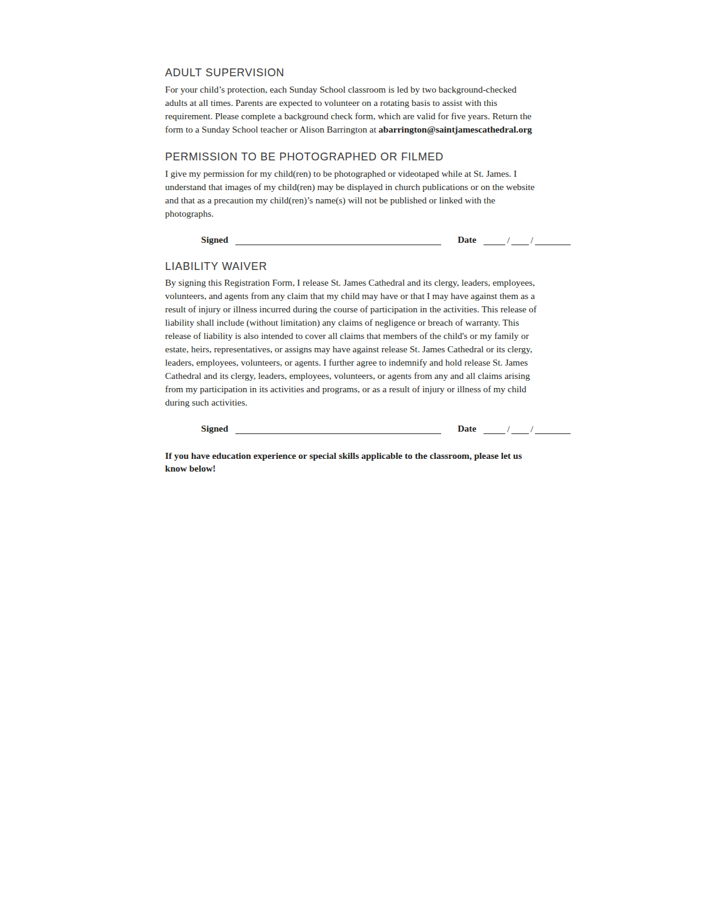ADULT SUPERVISION
For your child’s protection, each Sunday School classroom is led by two background-checked adults at all times. Parents are expected to volunteer on a rotating basis to assist with this requirement. Please complete a background check form, which are valid for five years. Return the form to a Sunday School teacher or Alison Barrington at abarrington@saintjamescathedral.org
PERMISSION TO BE PHOTOGRAPHED OR FILMED
I give my permission for my child(ren) to be photographed or videotaped while at St. James. I understand that images of my child(ren) may be displayed in church publications or on the website and that as a precaution my child(ren)’s name(s) will not be published or linked with the photographs.
Signed Date / /
LIABILITY WAIVER
By signing this Registration Form, I release St. James Cathedral and its clergy, leaders, employees, volunteers, and agents from any claim that my child may have or that I may have against them as a result of injury or illness incurred during the course of participation in the activities. This release of liability shall include (without limitation) any claims of negligence or breach of warranty. This release of liability is also intended to cover all claims that members of the child's or my family or estate, heirs, representatives, or assigns may have against release St. James Cathedral or its clergy, leaders, employees, volunteers, or agents. I further agree to indemnify and hold release St. James Cathedral and its clergy, leaders, employees, volunteers, or agents from any and all claims arising from my participation in its activities and programs, or as a result of injury or illness of my child during such activities.
Signed Date / /
If you have education experience or special skills applicable to the classroom, please let us know below!